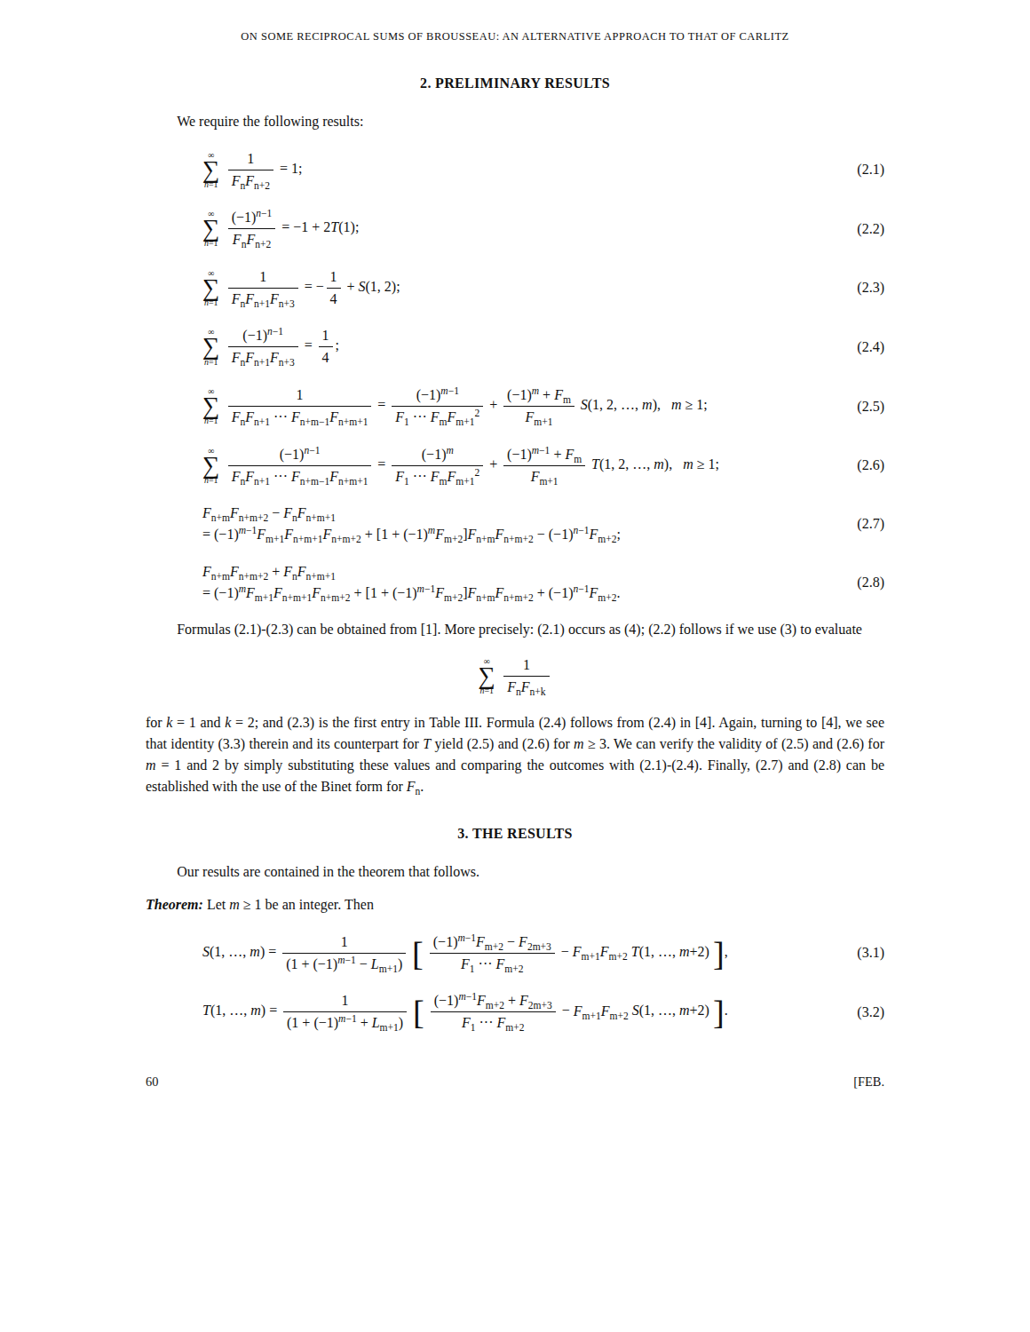On Some Reciprocal Sums of Brousseau: An Alternative Approach to That of Carlitz
2. PRELIMINARY RESULTS
We require the following results:
∞∑n=1 1 FnFn+2 = 1;
(2.1)
∞∑n=1 (−1)n−1 FnFn+2 = −1 + 2T(1);
(2.2)
∞∑n=1 1 FnFn+1Fn+3 = −14 + S(1, 2);
(2.3)
∞∑n=1 (−1)n−1 FnFn+1Fn+3 = 14;
(2.4)
∞∑n=1 1 FnFn+1 ··· Fn+m−1Fn+m+1 = (−1)m−1 F1 ··· FmFm+12 + (−1)m + Fm Fm+1 S(1, 2, …, m), m ≥ 1;
(2.5)
∞∑n=1 (−1)n−1 FnFn+1 ··· Fn+m−1Fn+m+1 = (−1)m F1 ··· FmFm+12 + (−1)m−1 + Fm Fm+1 T(1, 2, …, m), m ≥ 1;
(2.6)
Fn+mFn+m+2 − FnFn+m+1 = (−1)m−1Fm+1Fn+m+1Fn+m+2 + [1 + (−1)mFm+2]Fn+mFn+m+2 − (−1)n−1Fm+2;
(2.7)
Fn+mFn+m+2 + FnFn+m+1 = (−1)mFm+1Fn+m+1Fn+m+2 + [1 + (−1)m−1Fm+2]Fn+mFn+m+2 + (−1)n−1Fm+2.
(2.8)
Formulas (2.1)-(2.3) can be obtained from [1]. More precisely: (2.1) occurs as (4); (2.2) follows if we use (3) to evaluate
∞∑n=1 1 FnFn+k
for k = 1 and k = 2; and (2.3) is the first entry in Table III. Formula (2.4) follows from (2.4) in [4]. Again, turning to [4], we see that identity (3.3) therein and its counterpart for T yield (2.5) and (2.6) for m ≥ 3. We can verify the validity of (2.5) and (2.6) for m = 1 and 2 by simply substituting these values and comparing the outcomes with (2.1)-(2.4). Finally, (2.7) and (2.8) can be established with the use of the Binet form for Fn.
3. THE RESULTS
Our results are contained in the theorem that follows.
Theorem: Let m ≥ 1 be an integer. Then
S(1, …, m) = 1(1 + (−1)m−1 − Lm+1) [ (−1)m−1Fm+2 − F2m+3 F1 ··· Fm+2 − Fm+1Fm+2 T(1, …, m+2) ],
(3.1)
T(1, …, m) = 1(1 + (−1)m−1 + Lm+1) [ (−1)m−1Fm+2 + F2m+3 F1 ··· Fm+2 − Fm+1Fm+2 S(1, …, m+2) ].
(3.2)
60 [FEB.